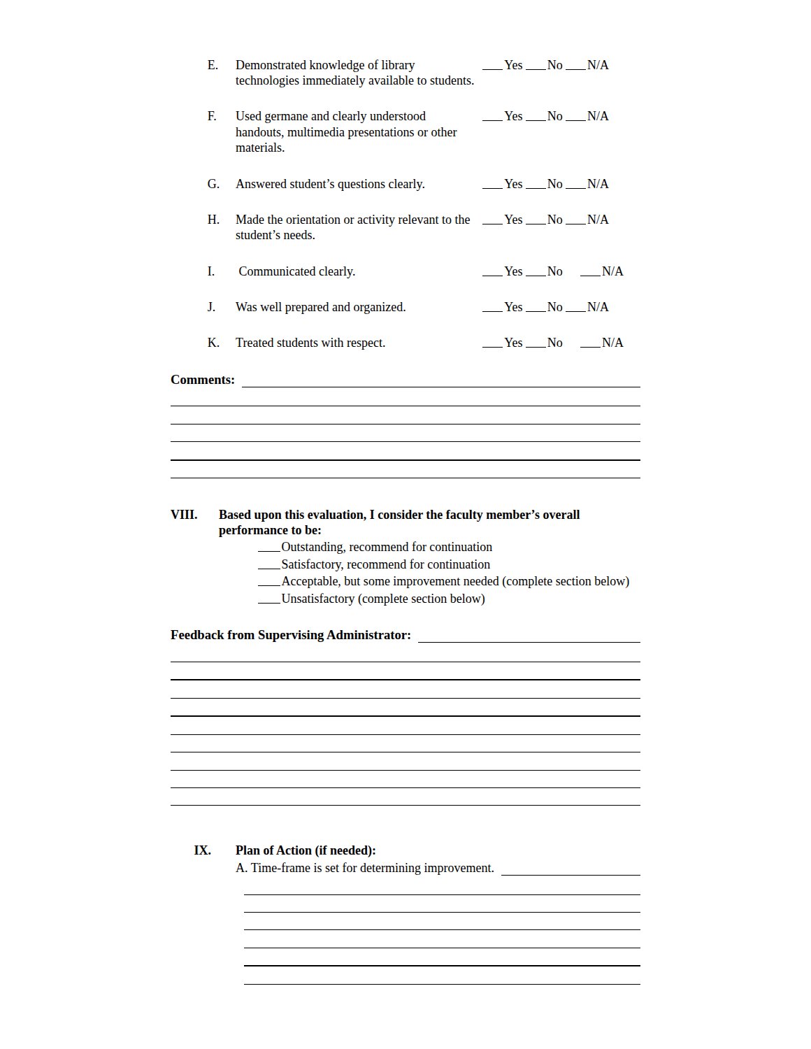E.
Demonstrated knowledge of library technologies immediately available to students.
Yes No N/A
F.
Used germane and clearly understood handouts, multimedia presentations or other materials.
Yes No N/A
G.
Answered student’s questions clearly.
Yes No N/A
H.
Made the orientation or activity relevant to the student’s needs.
Yes No N/A
I.
Communicated clearly.
Yes No N/A
J.
Was well prepared and organized.
Yes No N/A
K.
Treated students with respect.
Yes No N/A
Comments:
VIII.
Based upon this evaluation, I consider the faculty member’s overall performance to be:
Outstanding, recommend for continuation
Satisfactory, recommend for continuation
Acceptable, but some improvement needed (complete section below)
Unsatisfactory (complete section below)
Feedback from Supervising Administrator:
IX.
Plan of Action (if needed):
A. Time-frame is set for determining improvement.